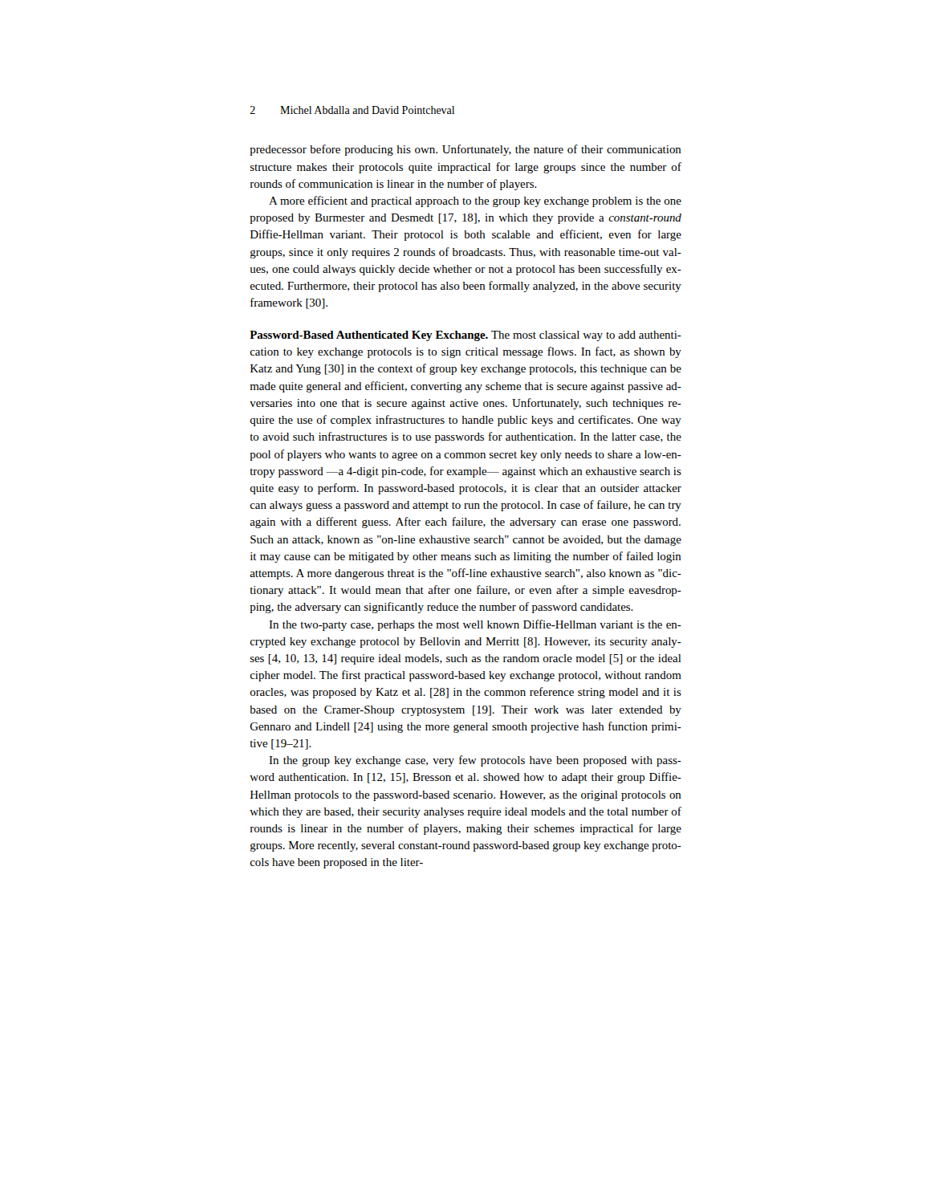2 Michel Abdalla and David Pointcheval
predecessor before producing his own. Unfortunately, the nature of their communication structure makes their protocols quite impractical for large groups since the number of rounds of communication is linear in the number of players.
A more efficient and practical approach to the group key exchange problem is the one proposed by Burmester and Desmedt [17, 18], in which they provide a constant-round Diffie-Hellman variant. Their protocol is both scalable and efficient, even for large groups, since it only requires 2 rounds of broadcasts. Thus, with reasonable time-out values, one could always quickly decide whether or not a protocol has been successfully executed. Furthermore, their protocol has also been formally analyzed, in the above security framework [30].
Password-Based Authenticated Key Exchange. The most classical way to add authentication to key exchange protocols is to sign critical message flows. In fact, as shown by Katz and Yung [30] in the context of group key exchange protocols, this technique can be made quite general and efficient, converting any scheme that is secure against passive adversaries into one that is secure against active ones. Unfortunately, such techniques require the use of complex infrastructures to handle public keys and certificates. One way to avoid such infrastructures is to use passwords for authentication. In the latter case, the pool of players who wants to agree on a common secret key only needs to share a low-entropy password —a 4-digit pin-code, for example— against which an exhaustive search is quite easy to perform. In password-based protocols, it is clear that an outsider attacker can always guess a password and attempt to run the protocol. In case of failure, he can try again with a different guess. After each failure, the adversary can erase one password. Such an attack, known as "on-line exhaustive search" cannot be avoided, but the damage it may cause can be mitigated by other means such as limiting the number of failed login attempts. A more dangerous threat is the "off-line exhaustive search", also known as "dictionary attack". It would mean that after one failure, or even after a simple eavesdropping, the adversary can significantly reduce the number of password candidates.
In the two-party case, perhaps the most well known Diffie-Hellman variant is the encrypted key exchange protocol by Bellovin and Merritt [8]. However, its security analyses [4, 10, 13, 14] require ideal models, such as the random oracle model [5] or the ideal cipher model. The first practical password-based key exchange protocol, without random oracles, was proposed by Katz et al. [28] in the common reference string model and it is based on the Cramer-Shoup cryptosystem [19]. Their work was later extended by Gennaro and Lindell [24] using the more general smooth projective hash function primitive [19–21].
In the group key exchange case, very few protocols have been proposed with password authentication. In [12, 15], Bresson et al. showed how to adapt their group Diffie-Hellman protocols to the password-based scenario. However, as the original protocols on which they are based, their security analyses require ideal models and the total number of rounds is linear in the number of players, making their schemes impractical for large groups. More recently, several constant-round password-based group key exchange protocols have been proposed in the liter-